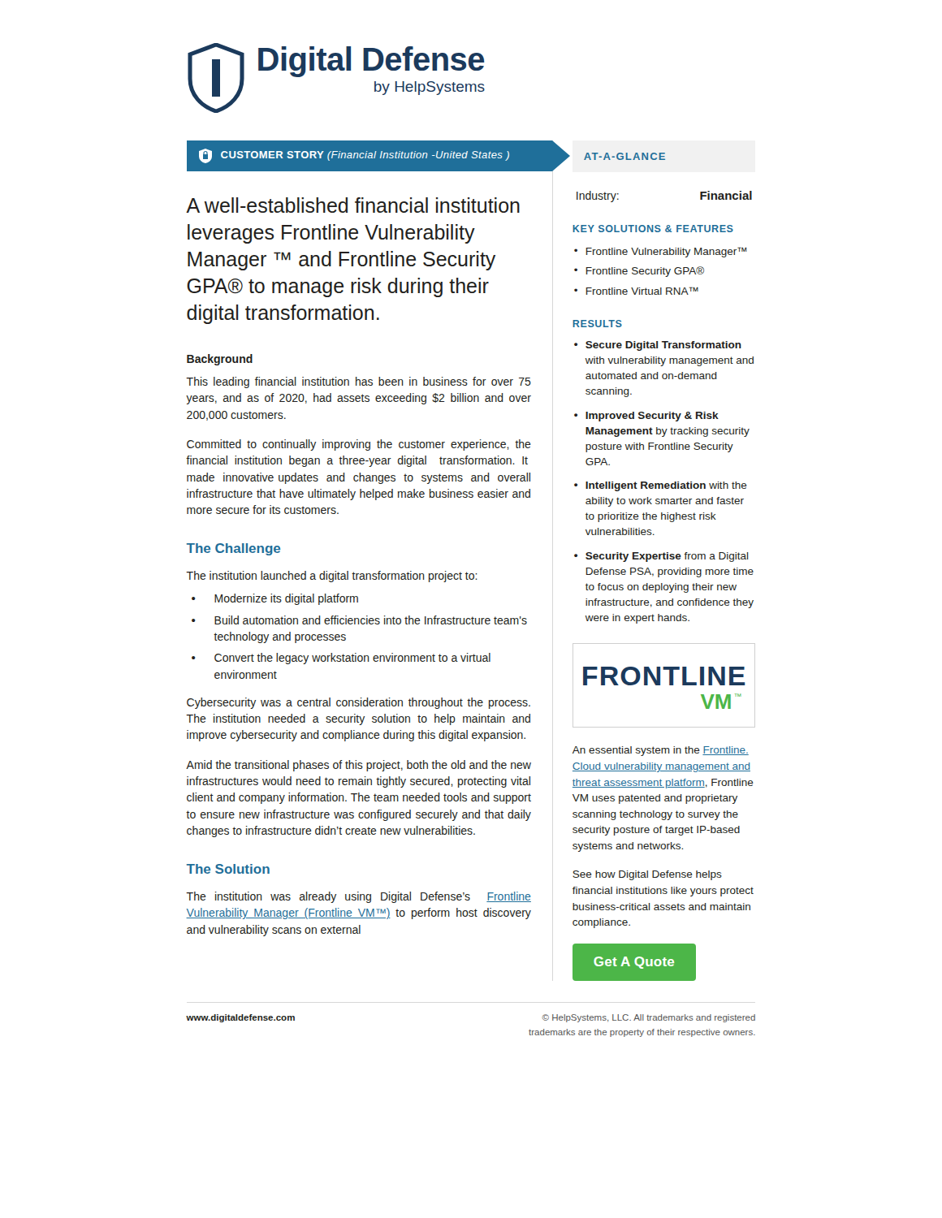Digital Defense by HelpSystems
CUSTOMER STORY (Financial Institution -United States )
A well-established financial institution leverages Frontline Vulnerability Manager ™ and Frontline Security GPA® to manage risk during their digital transformation.
Background
This leading financial institution has been in business for over 75 years, and as of 2020, had assets exceeding $2 billion and over 200,000 customers.
Committed to continually improving the customer experience, the financial institution began a three-year digital transformation. It made innovative updates and changes to systems and overall infrastructure that have ultimately helped make business easier and more secure for its customers.
The Challenge
The institution launched a digital transformation project to:
Modernize its digital platform
Build automation and efficiencies into the Infrastructure team's technology and processes
Convert the legacy workstation environment to a virtual environment
Cybersecurity was a central consideration throughout the process. The institution needed a security solution to help maintain and improve cybersecurity and compliance during this digital expansion.
Amid the transitional phases of this project, both the old and the new infrastructures would need to remain tightly secured, protecting vital client and company information. The team needed tools and support to ensure new infrastructure was configured securely and that daily changes to infrastructure didn’t create new vulnerabilities.
The Solution
The institution was already using Digital Defense’s Frontline Vulnerability Manager (Frontline VM™) to perform host discovery and vulnerability scans on external
AT-A-GLANCE
Industry: Financial
KEY SOLUTIONS & FEATURES
Frontline Vulnerability Manager™
Frontline Security GPA®
Frontline Virtual RNA™
RESULTS
Secure Digital Transformation with vulnerability management and automated and on-demand scanning.
Improved Security & Risk Management by tracking security posture with Frontline Security GPA.
Intelligent Remediation with the ability to work smarter and faster to prioritize the highest risk vulnerabilities.
Security Expertise from a Digital Defense PSA, providing more time to focus on deploying their new infrastructure, and confidence they were in expert hands.
FRONTLINE
VM™
An essential system in the Frontline. Cloud vulnerability management and threat assessment platform, Frontline VM uses patented and proprietary scanning technology to survey the security posture of target IP-based systems and networks.
See how Digital Defense helps financial institutions like yours protect business-critical assets and maintain compliance.
Get A Quote
www.digitaldefense.com © HelpSystems, LLC. All trademarks and registered
trademarks are the property of their respective owners.